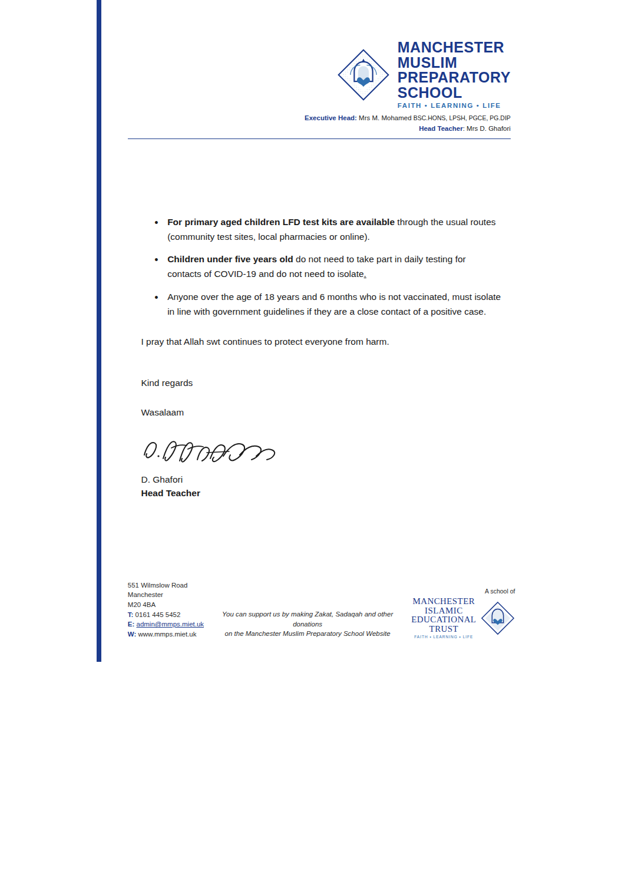Manchester Muslim Preparatory School Faith • Learning • Life
Executive Head: Mrs M. Mohamed BSC.HONS, LPSH, PGCE, PG.DIP
Head Teacher: Mrs D. Ghafori
For primary aged children LFD test kits are available through the usual routes (community test sites, local pharmacies or online).
Children under five years old do not need to take part in daily testing for contacts of COVID-19 and do not need to isolate.
Anyone over the age of 18 years and 6 months who is not vaccinated, must isolate in line with government guidelines if they are a close contact of a positive case.
I pray that Allah swt continues to protect everyone from harm.
Kind regards
Wasalaam
D. Ghafori
Head Teacher
551 Wilmslow Road
Manchester
M20 4BA
T: 0161 445 5452
E: admin@mmps.miet.uk
W: www.mmps.miet.uk
You can support us by making Zakat, Sadaqah and other donations
on the Manchester Muslim Preparatory School Website
A school of
MANCHESTER ISLAMIC EDUCATIONAL TRUST FAITH • LEARNING • LIFE